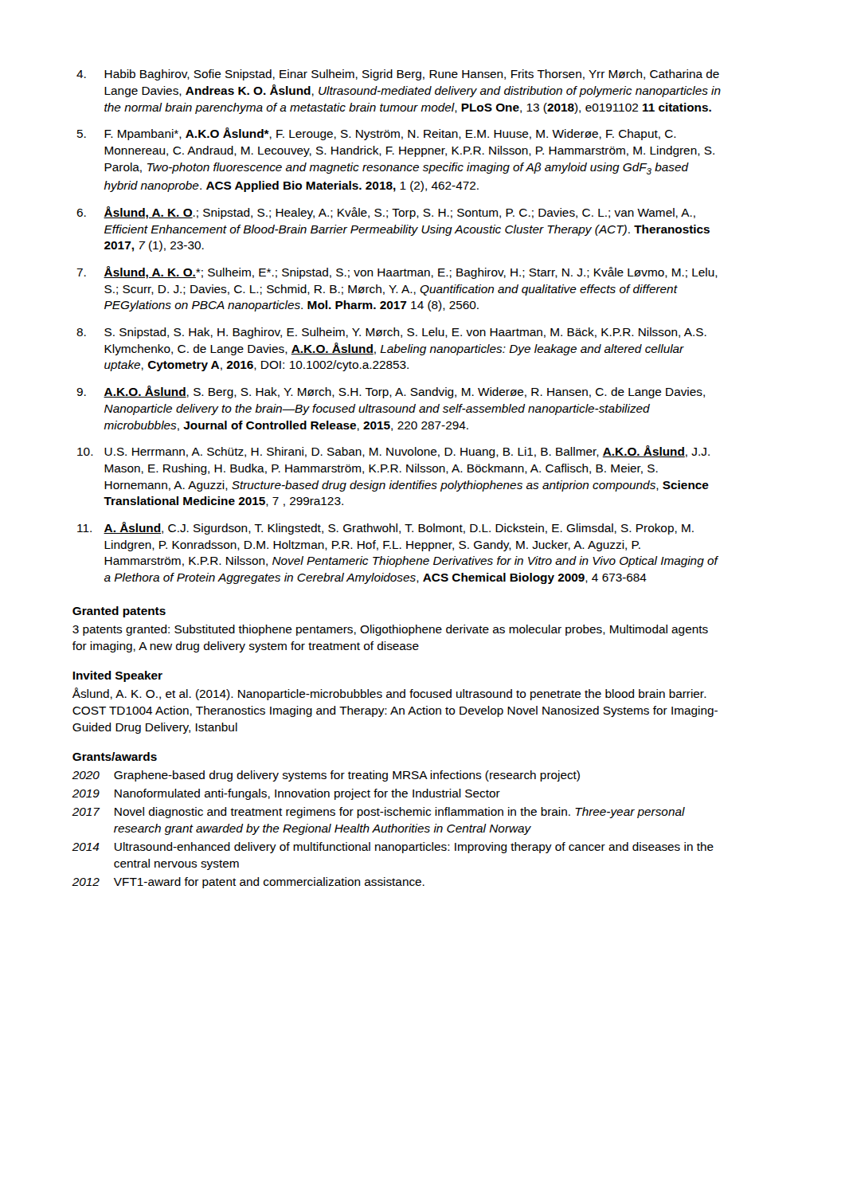Habib Baghirov, Sofie Snipstad, Einar Sulheim, Sigrid Berg, Rune Hansen, Frits Thorsen, Yrr Mørch, Catharina de Lange Davies, Andreas K. O. Åslund, Ultrasound-mediated delivery and distribution of polymeric nanoparticles in the normal brain parenchyma of a metastatic brain tumour model, PLoS One, 13 (2018), e0191102 11 citations.
F. Mpambani*, A.K.O Åslund*, F. Lerouge, S. Nyström, N. Reitan, E.M. Huuse, M. Widerøe, F. Chaput, C. Monnereau, C. Andraud, M. Lecouvey, S. Handrick, F. Heppner, K.P.R. Nilsson, P. Hammarström, M. Lindgren, S. Parola, Two-photon fluorescence and magnetic resonance specific imaging of Aβ amyloid using GdF3 based hybrid nanoprobe. ACS Applied Bio Materials. 2018, 1 (2), 462-472.
Åslund, A. K. O.; Snipstad, S.; Healey, A.; Kvåle, S.; Torp, S. H.; Sontum, P. C.; Davies, C. L.; van Wamel, A., Efficient Enhancement of Blood-Brain Barrier Permeability Using Acoustic Cluster Therapy (ACT). Theranostics 2017, 7 (1), 23-30.
Åslund, A. K. O.*; Sulheim, E*.; Snipstad, S.; von Haartman, E.; Baghirov, H.; Starr, N. J.; Kvåle Løvmo, M.; Lelu, S.; Scurr, D. J.; Davies, C. L.; Schmid, R. B.; Mørch, Y. A., Quantification and qualitative effects of different PEGylations on PBCA nanoparticles. Mol. Pharm. 2017 14 (8), 2560.
S. Snipstad, S. Hak, H. Baghirov, E. Sulheim, Y. Mørch, S. Lelu, E. von Haartman, M. Bäck, K.P.R. Nilsson, A.S. Klymchenko, C. de Lange Davies, A.K.O. Åslund, Labeling nanoparticles: Dye leakage and altered cellular uptake, Cytometry A, 2016, DOI: 10.1002/cyto.a.22853.
A.K.O. Åslund, S. Berg, S. Hak, Y. Mørch, S.H. Torp, A. Sandvig, M. Widerøe, R. Hansen, C. de Lange Davies, Nanoparticle delivery to the brain—By focused ultrasound and self-assembled nanoparticle-stabilized microbubbles, Journal of Controlled Release, 2015, 220 287-294.
U.S. Herrmann, A. Schütz, H. Shirani, D. Saban, M. Nuvolone, D. Huang, B. Li1, B. Ballmer, A.K.O. Åslund, J.J. Mason, E. Rushing, H. Budka, P. Hammarström, K.P.R. Nilsson, A. Böckmann, A. Caflisch, B. Meier, S. Hornemann, A. Aguzzi, Structure-based drug design identifies polythiophenes as antiprion compounds, Science Translational Medicine 2015, 7 , 299ra123.
A. Åslund, C.J. Sigurdson, T. Klingstedt, S. Grathwohl, T. Bolmont, D.L. Dickstein, E. Glimsdal, S. Prokop, M. Lindgren, P. Konradsson, D.M. Holtzman, P.R. Hof, F.L. Heppner, S. Gandy, M. Jucker, A. Aguzzi, P. Hammarström, K.P.R. Nilsson, Novel Pentameric Thiophene Derivatives for in Vitro and in Vivo Optical Imaging of a Plethora of Protein Aggregates in Cerebral Amyloidoses, ACS Chemical Biology 2009, 4 673-684
Granted patents
3 patents granted: Substituted thiophene pentamers, Oligothiophene derivate as molecular probes, Multimodal agents for imaging, A new drug delivery system for treatment of disease
Invited Speaker
Åslund, A. K. O., et al. (2014). Nanoparticle-microbubbles and focused ultrasound to penetrate the blood brain barrier. COST TD1004 Action, Theranostics Imaging and Therapy: An Action to Develop Novel Nanosized Systems for Imaging-Guided Drug Delivery, Istanbul
Grants/awards
2020
Graphene-based drug delivery systems for treating MRSA infections (research project)
2019
Nanoformulated anti-fungals, Innovation project for the Industrial Sector
2017
Novel diagnostic and treatment regimens for post-ischemic inflammation in the brain. Three-year personal research grant awarded by the Regional Health Authorities in Central Norway
2014
Ultrasound-enhanced delivery of multifunctional nanoparticles: Improving therapy of cancer and diseases in the central nervous system
2012
VFT1-award for patent and commercialization assistance.